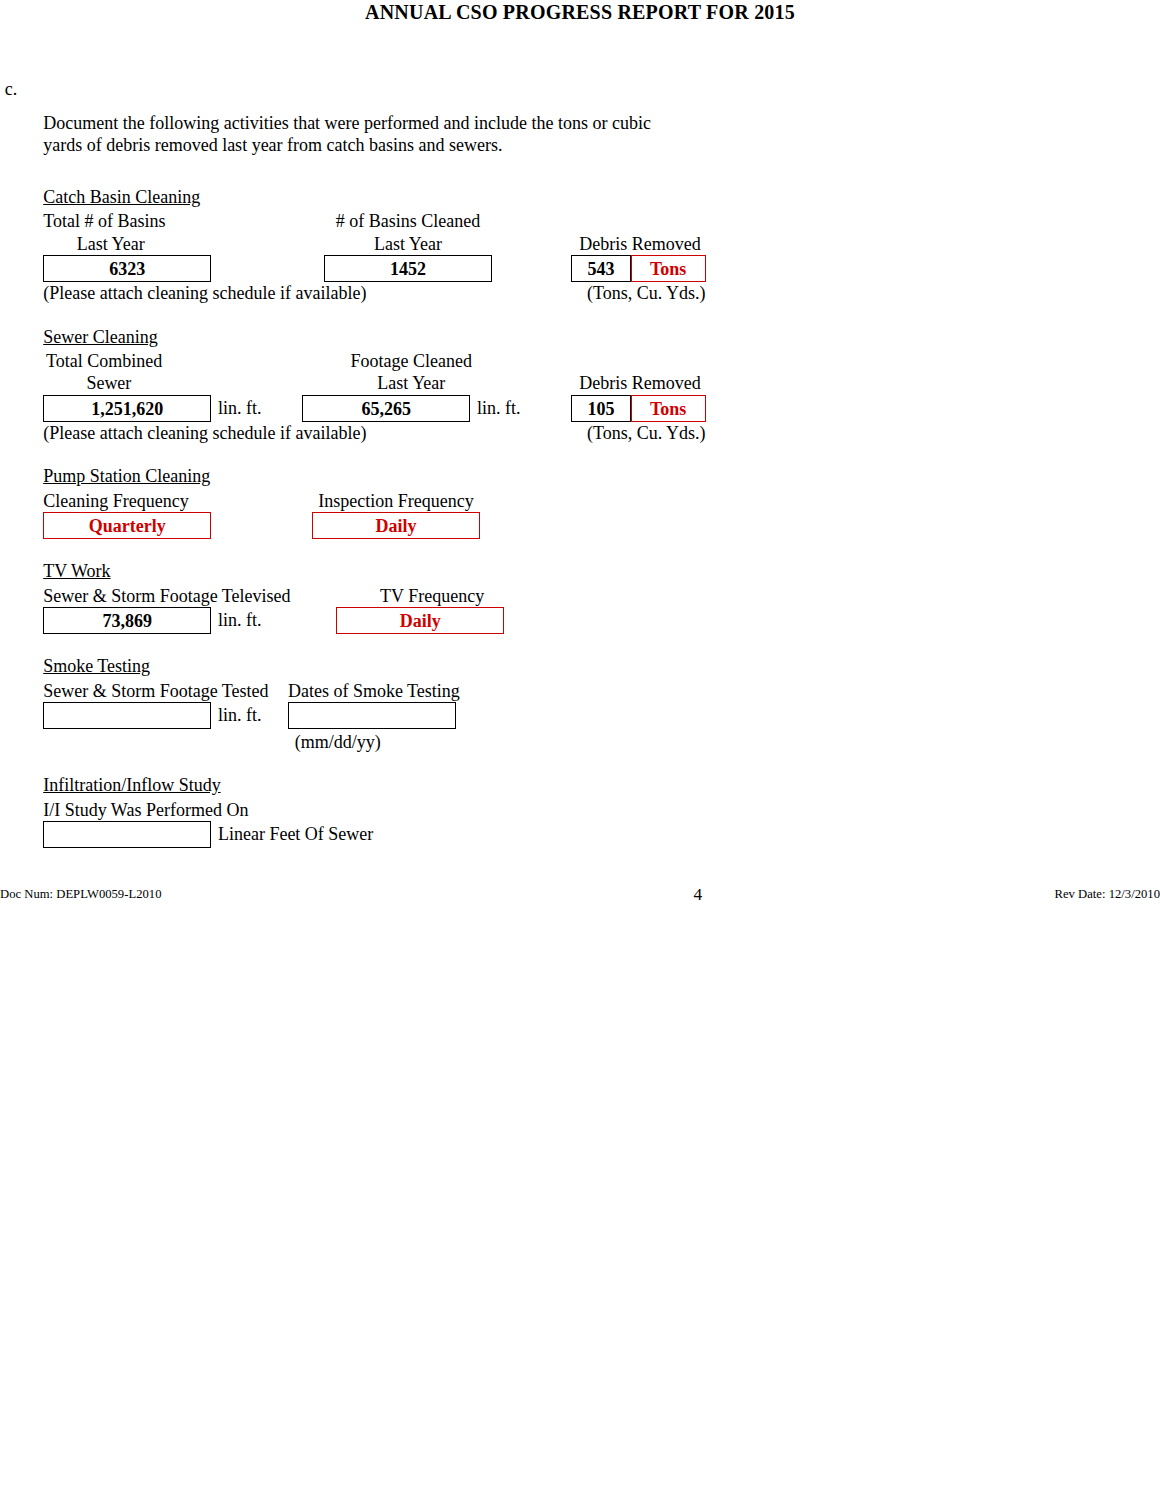ANNUAL CSO PROGRESS REPORT FOR 2015
c.
Document the following activities that were performed and include the tons or cubic yards of debris removed last year from catch basins and sewers.
Catch Basin Cleaning
| Total # of Basins | # of Basins Cleaned | |
| Last Year | Last Year | Debris Removed |
| 6323 | 1452 | 543 Tons |
| (Please attach cleaning schedule if available) | (Tons, Cu. Yds.) |
Sewer Cleaning
| Total Combined | Footage Cleaned | |
| Sewer | Last Year | Debris Removed |
| 1,251,620 lin. ft. | 65,265 lin. ft. | 105 Tons |
| (Please attach cleaning schedule if available) | (Tons, Cu. Yds.) |
Pump Station Cleaning
| Cleaning Frequency | Inspection Frequency |
| Quarterly | Daily |
TV Work
| Sewer & Storm Footage Televised | TV Frequency |
| 73,869 lin. ft. | Daily |
Smoke Testing
| Sewer & Storm Footage Tested | Dates of Smoke Testing |
| lin. ft. | (mm/dd/yy) |
Infiltration/Inflow Study
I/I Study Was Performed On
Linear Feet Of Sewer
| Doc Num: DEPLW0059-L2010 | 4 | Rev Date: 12/3/2010 |